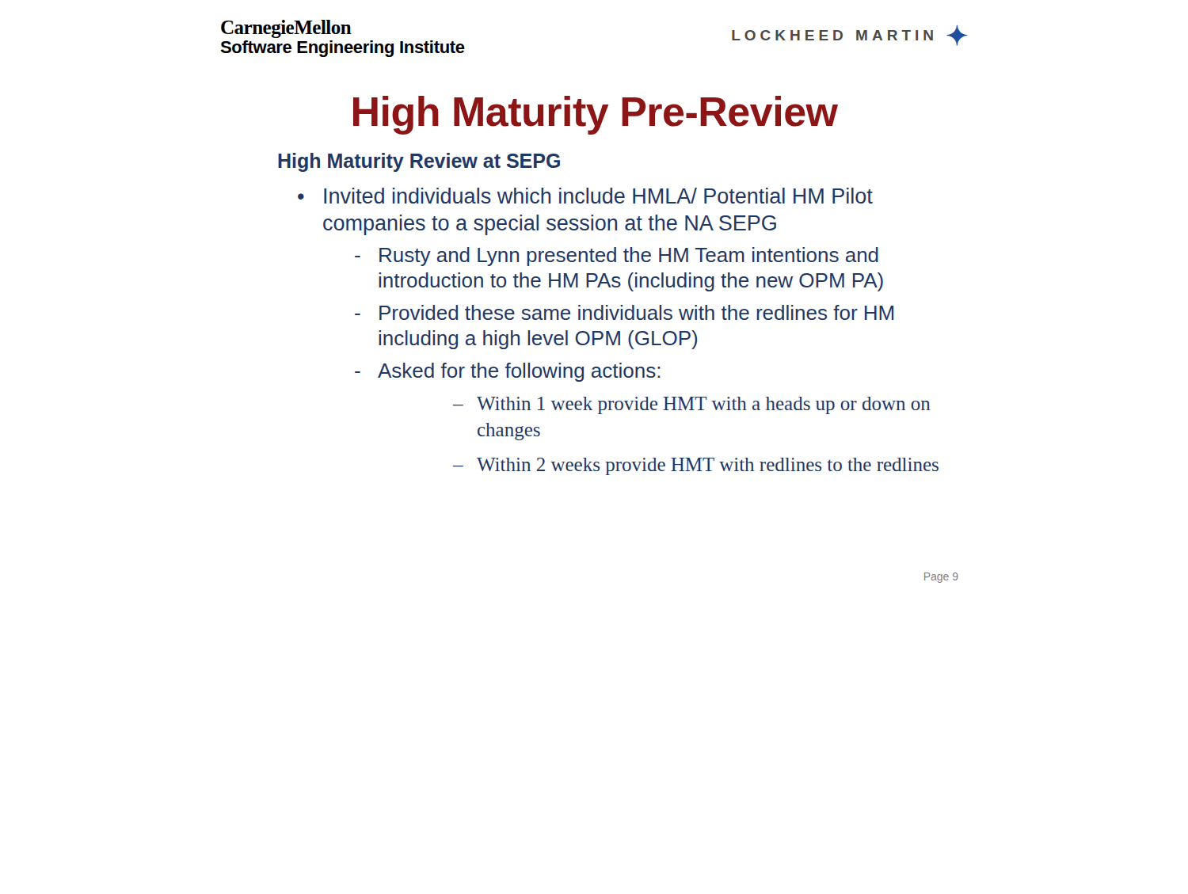CarnegieMellon
Software Engineering Institute
LOCKHEED MARTIN ✦
High Maturity Pre-Review
High Maturity Review at SEPG
Invited individuals which include HMLA/ Potential HM Pilot companies to a special session at the NA SEPG
Rusty and Lynn presented the HM Team intentions and introduction to the HM PAs (including the new OPM PA)
Provided these same individuals with the redlines for HM including a high level OPM (GLOP)
Asked for the following actions:
Within 1 week provide HMT with a heads up or down on changes
Within 2 weeks provide HMT with redlines to the redlines
Page 9